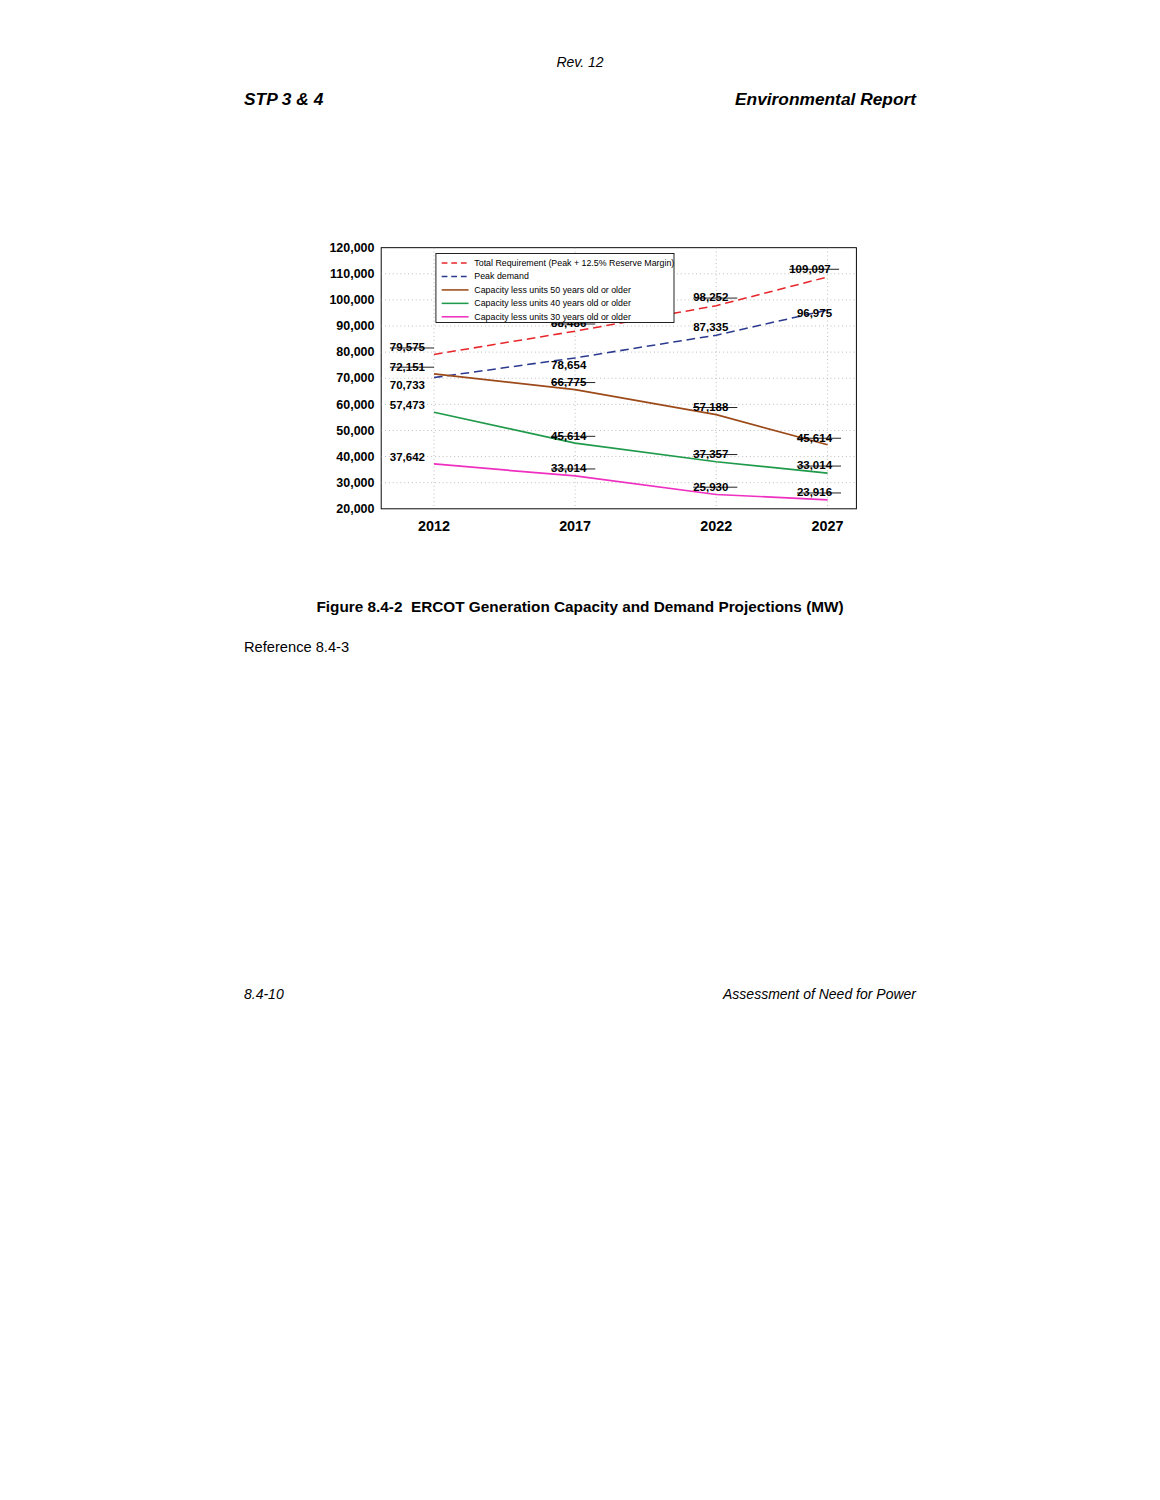Rev. 12
STP 3 & 4
Environmental Report
120,000 110,000 100,000 90,000 80,000 70,000 60,000 50,000 40,000 30,000 20,000 2012 2017 2022 2027 79,575 88,486 98,252 109,097 70,733 78,654 87,335 96,975 72,151 66,775 57,188 45,614 57,473 45,614 37,357 33,014 37,642 33,014 25,930 23,916 Total Requirement (Peak + 12.5% Reserve Margin) Peak demand Capacity less units 50 years old or older Capacity less units 40 years old or older Capacity less units 30 years old or older
Figure 8.4-2 ERCOT Generation Capacity and Demand Projections (MW)
Reference 8.4-3
8.4-10
Assessment of Need for Power